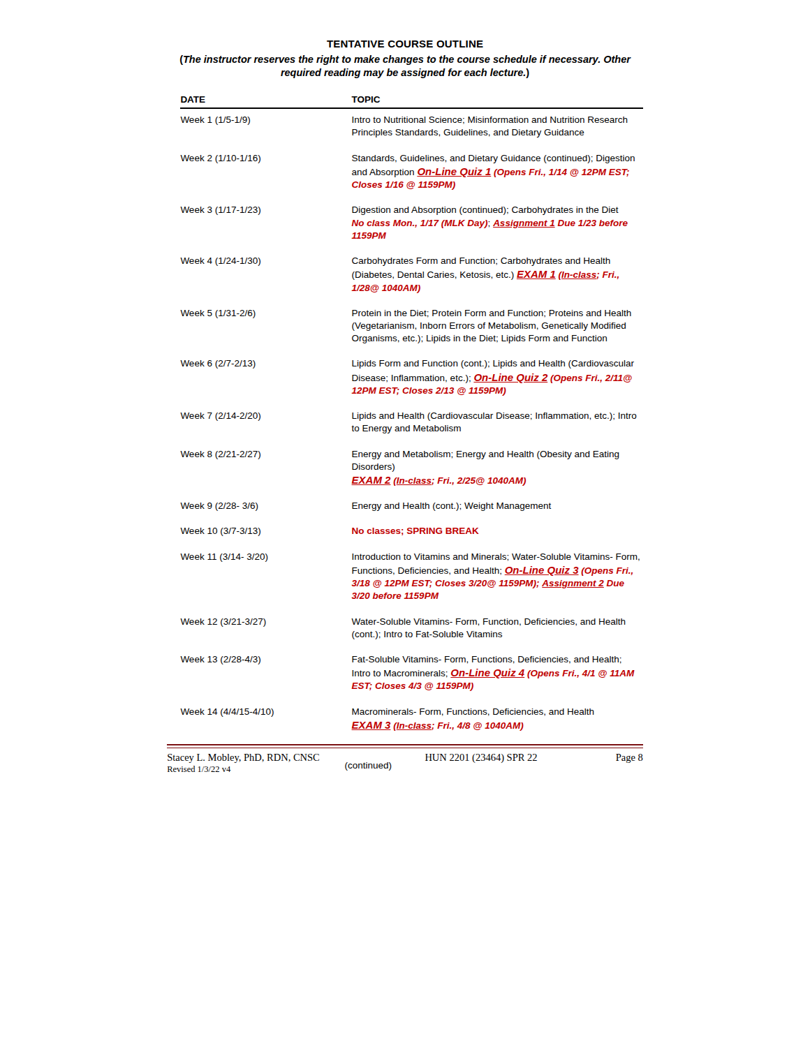TENTATIVE COURSE OUTLINE
(The instructor reserves the right to make changes to the course schedule if necessary. Other required reading may be assigned for each lecture.)
| DATE | TOPIC |
| --- | --- |
| Week 1 (1/5-1/9) | Intro to Nutritional Science; Misinformation and Nutrition Research Principles Standards, Guidelines, and Dietary Guidance |
| Week 2 (1/10-1/16) | Standards, Guidelines, and Dietary Guidance (continued); Digestion and Absorption On-Line Quiz 1 (Opens Fri., 1/14 @ 12PM EST; Closes 1/16 @ 1159PM) |
| Week 3 (1/17-1/23) | Digestion and Absorption (continued); Carbohydrates in the Diet No class Mon., 1/17 (MLK Day) ; Assignment 1 Due 1/23 before 1159PM |
| Week 4 (1/24-1/30) | Carbohydrates Form and Function; Carbohydrates and Health (Diabetes, Dental Caries, Ketosis, etc.) EXAM 1 ( In-class ; Fri., 1/28@ 1040AM) |
| Week 5 (1/31-2/6) | Protein in the Diet; Protein Form and Function; Proteins and Health (Vegetarianism, Inborn Errors of Metabolism, Genetically Modified Organisms, etc.); Lipids in the Diet; Lipids Form and Function |
| Week 6 (2/7-2/13) | Lipids Form and Function (cont.); Lipids and Health (Cardiovascular Disease; Inflammation, etc.); On-Line Quiz 2 (Opens Fri., 2/11@ 12PM EST; Closes 2/13 @ 1159PM) |
| Week 7 (2/14-2/20) | Lipids and Health (Cardiovascular Disease; Inflammation, etc.); Intro to Energy and Metabolism |
| Week 8 (2/21-2/27) | Energy and Metabolism; Energy and Health (Obesity and Eating Disorders) EXAM 2 ( In-class ; Fri., 2/25@ 1040AM) |
| Week 9 (2/28- 3/6) | Energy and Health (cont.); Weight Management |
| Week 10 (3/7-3/13) | No classes; SPRING BREAK |
| Week 11 (3/14- 3/20) | Introduction to Vitamins and Minerals; Water-Soluble Vitamins- Form, Functions, Deficiencies, and Health; On-Line Quiz 3 (Opens Fri., 3/18 @ 12PM EST; Closes 3/20@ 1159PM); Assignment 2 Due 3/20 before 1159PM |
| Week 12 (3/21-3/27) | Water-Soluble Vitamins- Form, Function, Deficiencies, and Health (cont.); Intro to Fat-Soluble Vitamins |
| Week 13 (2/28-4/3) | Fat-Soluble Vitamins- Form, Functions, Deficiencies, and Health; Intro to Macrominerals; On-Line Quiz 4 (Opens Fri., 4/1 @ 11AM EST; Closes 4/3 @ 1159PM) |
| Week 14 (4/4/15-4/10) | Macrominerals- Form, Functions, Deficiencies, and Health EXAM 3 ( In-class ; Fri., 4/8 @ 1040AM) |
(continued)
Stacey L. Mobley, PhD, RDN, CNSC
HUN 2201 (23464) SPR 22
Page 8
Revised 1/3/22 v4